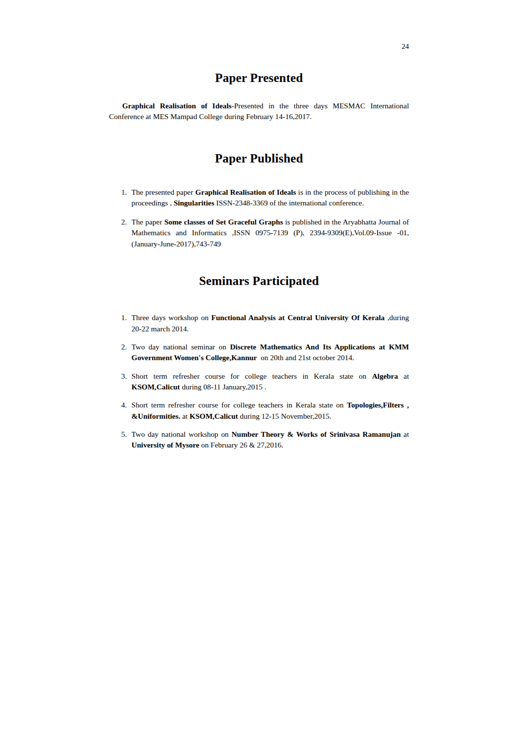24
Paper Presented
Graphical Realisation of Ideals-Presented in the three days MESMAC International Conference at MES Mampad College during February 14-16,2017.
Paper Published
The presented paper Graphical Realisation of Ideals is in the process of publishing in the proceedings , Singularities ISSN-2348-3369 of the international conference.
The paper Some classes of Set Graceful Graphs is published in the Aryabhatta Journal of Mathematics and Informatics ,ISSN 0975-7139 (P), 2394-9309(E),Vol.09-Issue -01,(January-June-2017),743-749
Seminars Participated
Three days workshop on Functional Analysis at Central University Of Kerala ,during 20-22 march 2014.
Two day national seminar on Discrete Mathematics And Its Applications at KMM Government Women's College,Kannur on 20th and 21st october 2014.
Short term refresher course for college teachers in Kerala state on Algebra at KSOM,Calicut during 08-11 January,2015 .
Short term refresher course for college teachers in Kerala state on Topologies,Filters , &Uniformities. at KSOM,Calicut during 12-15 November,2015.
Two day national workshop on Number Theory & Works of Srinivasa Ramanujan at University of Mysore on February 26 & 27,2016.